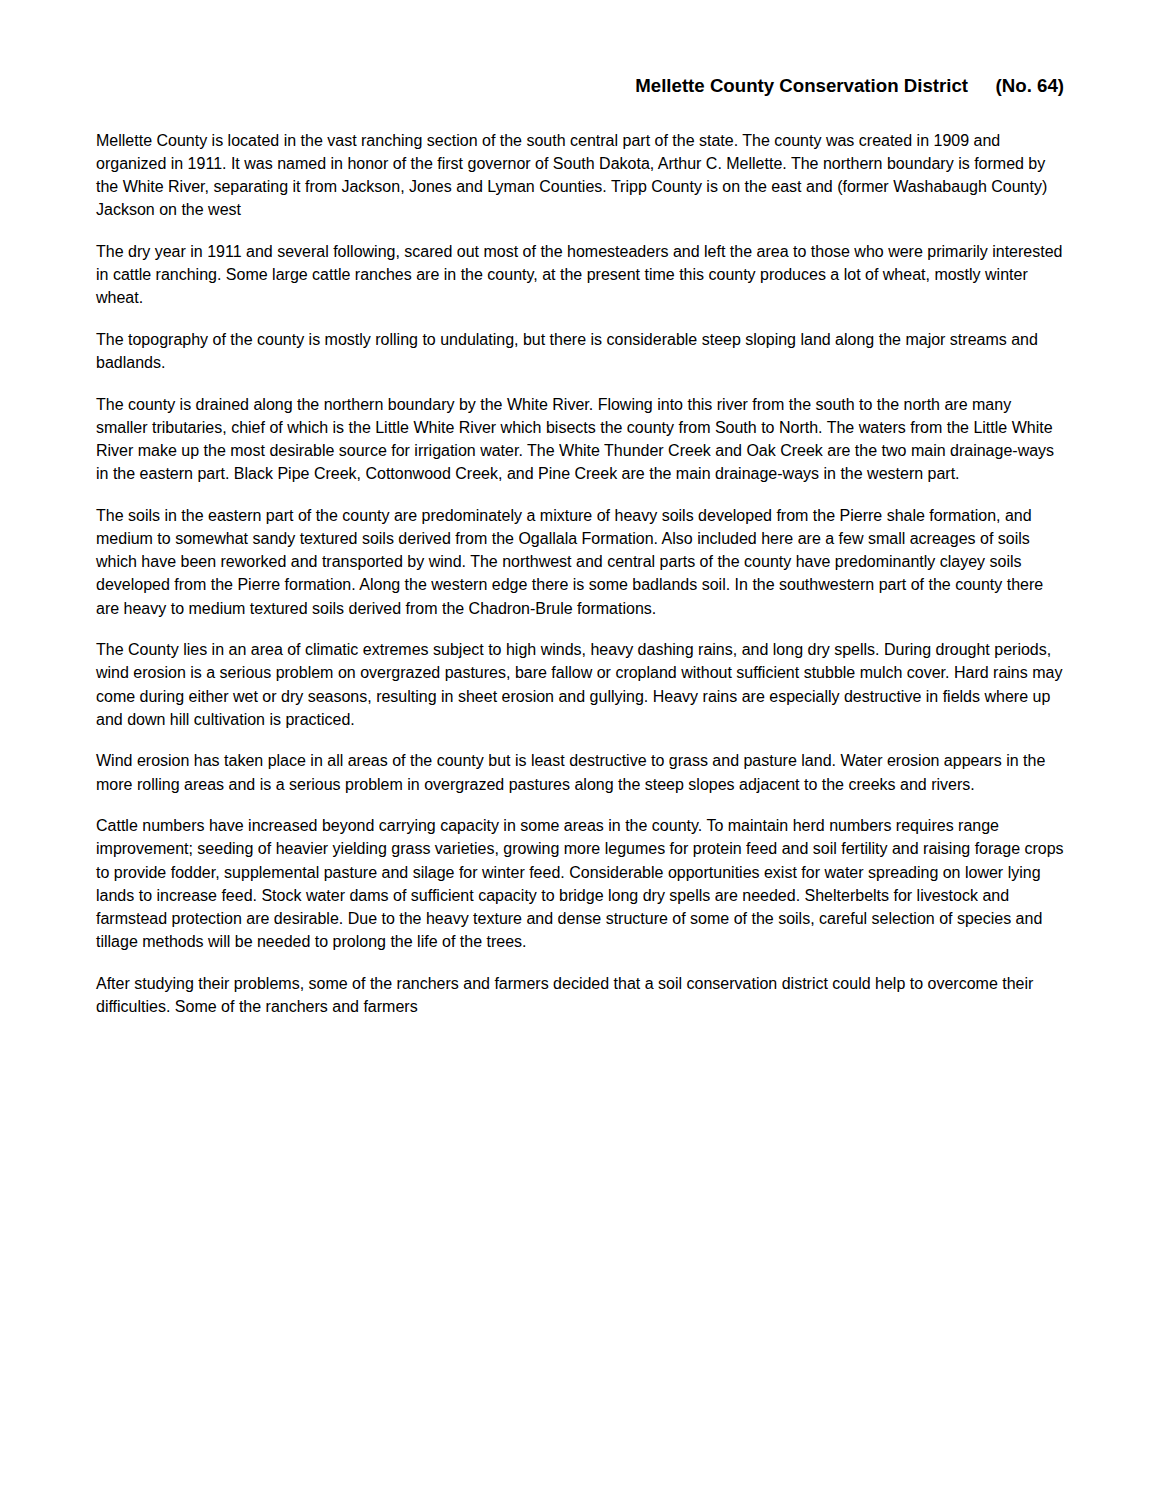Mellette County Conservation District (No. 64)
Mellette County is located in the vast ranching section of the south central part of the state. The county was created in 1909 and organized in 1911. It was named in honor of the first governor of South Dakota, Arthur C. Mellette. The northern boundary is formed by the White River, separating it from Jackson, Jones and Lyman Counties. Tripp County is on the east and (former Washabaugh County) Jackson on the west
The dry year in 1911 and several following, scared out most of the homesteaders and left the area to those who were primarily interested in cattle ranching. Some large cattle ranches are in the county, at the present time this county produces a lot of wheat, mostly winter wheat.
The topography of the county is mostly rolling to undulating, but there is considerable steep sloping land along the major streams and badlands.
The county is drained along the northern boundary by the White River. Flowing into this river from the south to the north are many smaller tributaries, chief of which is the Little White River which bisects the county from South to North. The waters from the Little White River make up the most desirable source for irrigation water. The White Thunder Creek and Oak Creek are the two main drainage-ways in the eastern part. Black Pipe Creek, Cottonwood Creek, and Pine Creek are the main drainage-ways in the western part.
The soils in the eastern part of the county are predominately a mixture of heavy soils developed from the Pierre shale formation, and medium to somewhat sandy textured soils derived from the Ogallala Formation. Also included here are a few small acreages of soils which have been reworked and transported by wind. The northwest and central parts of the county have predominantly clayey soils developed from the Pierre formation. Along the western edge there is some badlands soil. In the southwestern part of the county there are heavy to medium textured soils derived from the Chadron-Brule formations.
The County lies in an area of climatic extremes subject to high winds, heavy dashing rains, and long dry spells. During drought periods, wind erosion is a serious problem on overgrazed pastures, bare fallow or cropland without sufficient stubble mulch cover. Hard rains may come during either wet or dry seasons, resulting in sheet erosion and gullying. Heavy rains are especially destructive in fields where up and down hill cultivation is practiced.
Wind erosion has taken place in all areas of the county but is least destructive to grass and pasture land. Water erosion appears in the more rolling areas and is a serious problem in overgrazed pastures along the steep slopes adjacent to the creeks and rivers.
Cattle numbers have increased beyond carrying capacity in some areas in the county. To maintain herd numbers requires range improvement; seeding of heavier yielding grass varieties, growing more legumes for protein feed and soil fertility and raising forage crops to provide fodder, supplemental pasture and silage for winter feed. Considerable opportunities exist for water spreading on lower lying lands to increase feed. Stock water dams of sufficient capacity to bridge long dry spells are needed. Shelterbelts for livestock and farmstead protection are desirable. Due to the heavy texture and dense structure of some of the soils, careful selection of species and tillage methods will be needed to prolong the life of the trees.
After studying their problems, some of the ranchers and farmers decided that a soil conservation district could help to overcome their difficulties. Some of the ranchers and farmers